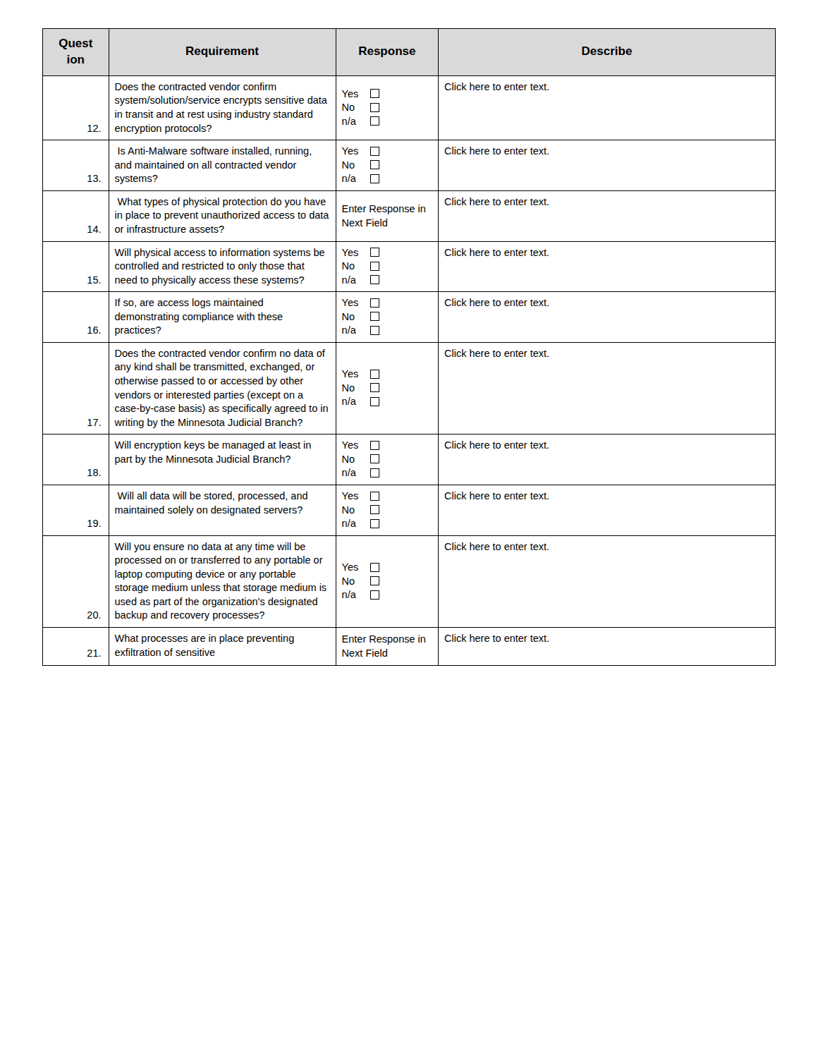| Quest ion | Requirement | Response | Describe |
| --- | --- | --- | --- |
| 12. | Does the contracted vendor confirm system/solution/service encrypts sensitive data in transit and at rest using industry standard encryption protocols? | Yes No n/a | Click here to enter text. |
| 13. | Is Anti-Malware software installed, running, and maintained on all contracted vendor systems? | Yes No n/a | Click here to enter text. |
| 14. | What types of physical protection do you have in place to prevent unauthorized access to data or infrastructure assets? | Enter Response in Next Field | Click here to enter text. |
| 15. | Will physical access to information systems be controlled and restricted to only those that need to physically access these systems? | Yes No n/a | Click here to enter text. |
| 16. | If so, are access logs maintained demonstrating compliance with these practices? | Yes No n/a | Click here to enter text. |
| 17. | Does the contracted vendor confirm no data of any kind shall be transmitted, exchanged, or otherwise passed to or accessed by other vendors or interested parties (except on a case-by-case basis) as specifically agreed to in writing by the Minnesota Judicial Branch? | Yes No n/a | Click here to enter text. |
| 18. | Will encryption keys be managed at least in part by the Minnesota Judicial Branch? | Yes No n/a | Click here to enter text. |
| 19. | Will all data will be stored, processed, and maintained solely on designated servers? | Yes No n/a | Click here to enter text. |
| 20. | Will you ensure no data at any time will be processed on or transferred to any portable or laptop computing device or any portable storage medium unless that storage medium is used as part of the organization's designated backup and recovery processes? | Yes No n/a | Click here to enter text. |
| 21. | What processes are in place preventing exfiltration of sensitive | Enter Response in Next Field | Click here to enter text. |